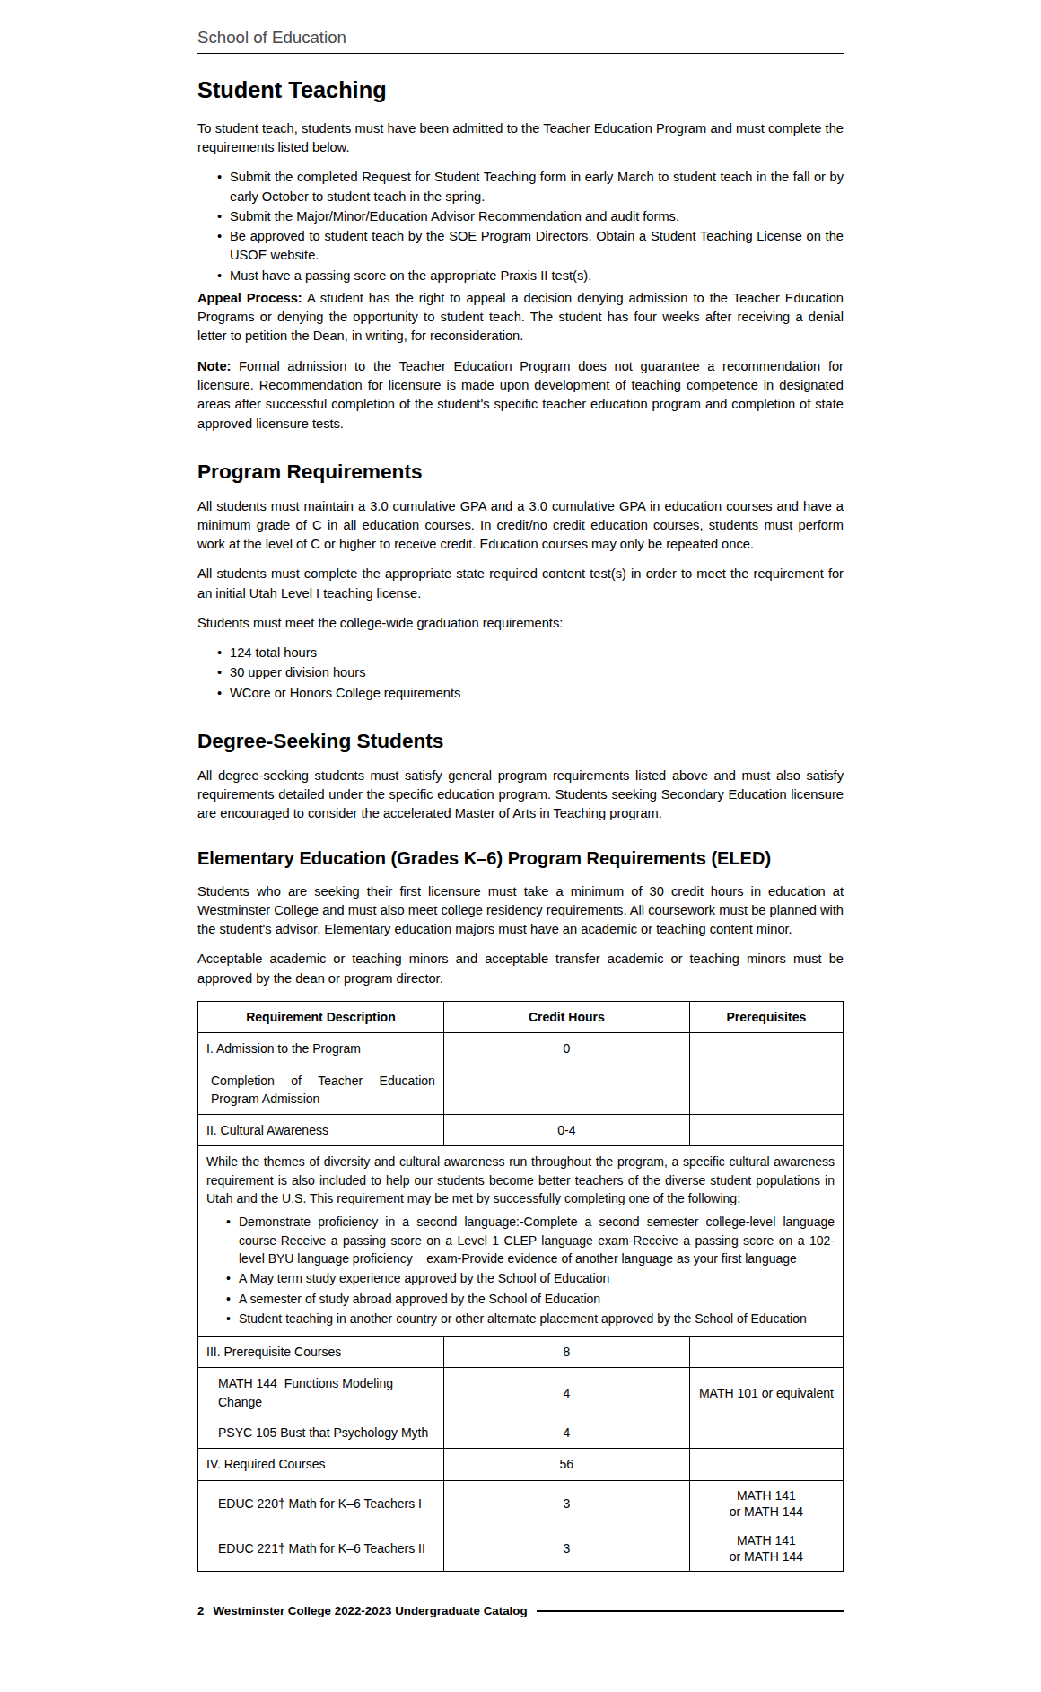School of Education
Student Teaching
To student teach, students must have been admitted to the Teacher Education Program and must complete the requirements listed below.
Submit the completed Request for Student Teaching form in early March to student teach in the fall or by early October to student teach in the spring.
Submit the Major/Minor/Education Advisor Recommendation and audit forms.
Be approved to student teach by the SOE Program Directors. Obtain a Student Teaching License on the USOE website.
Must have a passing score on the appropriate Praxis II test(s).
Appeal Process: A student has the right to appeal a decision denying admission to the Teacher Education Programs or denying the opportunity to student teach. The student has four weeks after receiving a denial letter to petition the Dean, in writing, for reconsideration.
Note: Formal admission to the Teacher Education Program does not guarantee a recommendation for licensure. Recommendation for licensure is made upon development of teaching competence in designated areas after successful completion of the student's specific teacher education program and completion of state approved licensure tests.
Program Requirements
All students must maintain a 3.0 cumulative GPA and a 3.0 cumulative GPA in education courses and have a minimum grade of C in all education courses. In credit/no credit education courses, students must perform work at the level of C or higher to receive credit. Education courses may only be repeated once.
All students must complete the appropriate state required content test(s) in order to meet the requirement for an initial Utah Level I teaching license.
Students must meet the college-wide graduation requirements:
124 total hours
30 upper division hours
WCore or Honors College requirements
Degree-Seeking Students
All degree-seeking students must satisfy general program requirements listed above and must also satisfy requirements detailed under the specific education program. Students seeking Secondary Education licensure are encouraged to consider the accelerated Master of Arts in Teaching program.
Elementary Education (Grades K–6) Program Requirements (ELED)
Students who are seeking their first licensure must take a minimum of 30 credit hours in education at Westminster College and must also meet college residency requirements. All coursework must be planned with the student's advisor. Elementary education majors must have an academic or teaching content minor.
Acceptable academic or teaching minors and acceptable transfer academic or teaching minors must be approved by the dean or program director.
| Requirement Description | Credit Hours | Prerequisites |
| --- | --- | --- |
| I. Admission to the Program | 0 | |
| Completion of Teacher Education Program Admission | | |
| II. Cultural Awareness | 0-4 | |
| While the themes of diversity and cultural awareness run throughout the program, a specific cultural awareness requirement is also included to help our students become better teachers of the diverse student populations in Utah and the U.S. This requirement may be met by successfully completing one of the following: Demonstrate proficiency in a second language:-Complete a second semester college-level language course-Receive a passing score on a Level 1 CLEP language exam-Receive a passing score on a 102-level BYU language proficiency exam-Provide evidence of another language as your first language A May term study experience approved by the School of Education A semester of study abroad approved by the School of Education Student teaching in another country or other alternate placement approved by the School of Education |
| III. Prerequisite Courses | 8 | |
| MATH 144 Functions Modeling Change | 4 | MATH 101 or equivalent |
| PSYC 105 Bust that Psychology Myth | 4 | |
| IV. Required Courses | 56 | |
| EDUC 220† Math for K–6 Teachers I | 3 | MATH 141 or MATH 144 |
| EDUC 221† Math for K–6 Teachers II | 3 | MATH 141 or MATH 144 |
2 Westminster College 2022-2023 Undergraduate Catalog